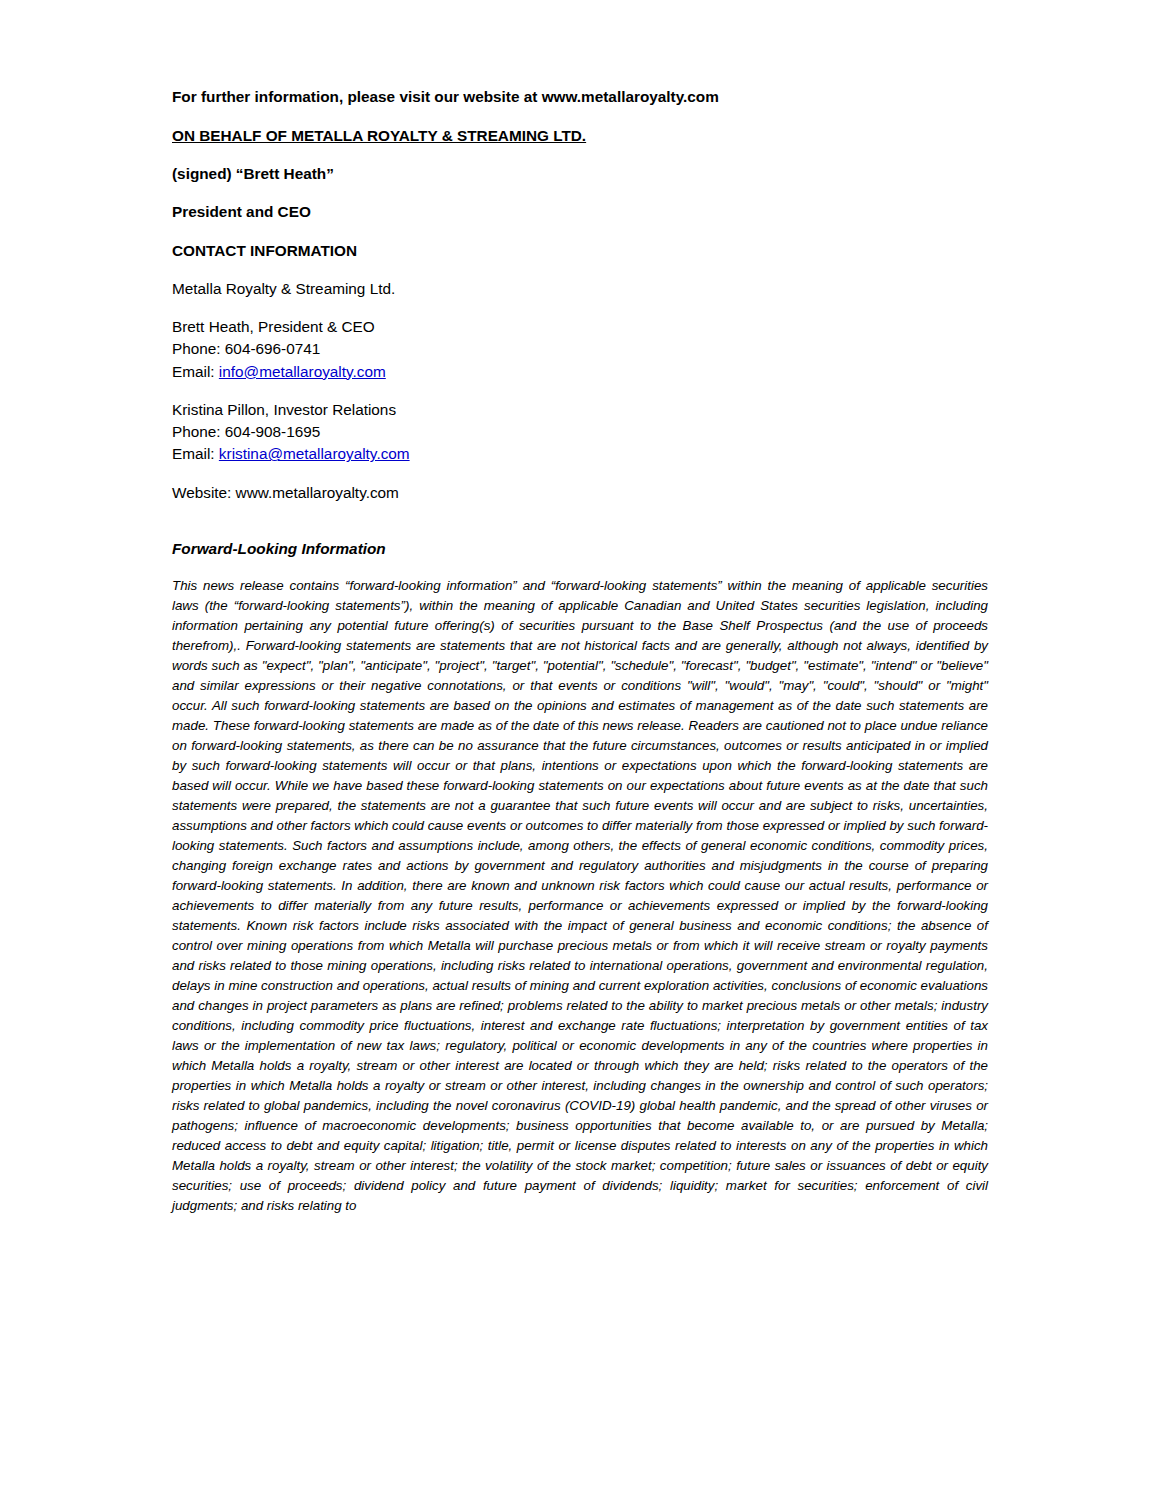For further information, please visit our website at www.metallaroyalty.com
ON BEHALF OF METALLA ROYALTY & STREAMING LTD.
(signed) “Brett Heath”
President and CEO
CONTACT INFORMATION
Metalla Royalty & Streaming Ltd.
Brett Heath, President & CEO
Phone: 604-696-0741
Email: info@metallaroyalty.com
Kristina Pillon, Investor Relations
Phone: 604-908-1695
Email: kristina@metallaroyalty.com
Website: www.metallaroyalty.com
Forward-Looking Information
This news release contains “forward-looking information” and “forward-looking statements” within the meaning of applicable securities laws (the “forward-looking statements”), within the meaning of applicable Canadian and United States securities legislation, including information pertaining any potential future offering(s) of securities pursuant to the Base Shelf Prospectus (and the use of proceeds therefrom),. Forward-looking statements are statements that are not historical facts and are generally, although not always, identified by words such as "expect", "plan", "anticipate", "project", "target", "potential", "schedule", "forecast", "budget", "estimate", "intend" or "believe" and similar expressions or their negative connotations, or that events or conditions "will", "would", "may", "could", "should" or "might" occur. All such forward-looking statements are based on the opinions and estimates of management as of the date such statements are made. These forward-looking statements are made as of the date of this news release. Readers are cautioned not to place undue reliance on forward-looking statements, as there can be no assurance that the future circumstances, outcomes or results anticipated in or implied by such forward-looking statements will occur or that plans, intentions or expectations upon which the forward-looking statements are based will occur. While we have based these forward-looking statements on our expectations about future events as at the date that such statements were prepared, the statements are not a guarantee that such future events will occur and are subject to risks, uncertainties, assumptions and other factors which could cause events or outcomes to differ materially from those expressed or implied by such forward-looking statements. Such factors and assumptions include, among others, the effects of general economic conditions, commodity prices, changing foreign exchange rates and actions by government and regulatory authorities and misjudgments in the course of preparing forward-looking statements. In addition, there are known and unknown risk factors which could cause our actual results, performance or achievements to differ materially from any future results, performance or achievements expressed or implied by the forward-looking statements. Known risk factors include risks associated with the impact of general business and economic conditions; the absence of control over mining operations from which Metalla will purchase precious metals or from which it will receive stream or royalty payments and risks related to those mining operations, including risks related to international operations, government and environmental regulation, delays in mine construction and operations, actual results of mining and current exploration activities, conclusions of economic evaluations and changes in project parameters as plans are refined; problems related to the ability to market precious metals or other metals; industry conditions, including commodity price fluctuations, interest and exchange rate fluctuations; interpretation by government entities of tax laws or the implementation of new tax laws; regulatory, political or economic developments in any of the countries where properties in which Metalla holds a royalty, stream or other interest are located or through which they are held; risks related to the operators of the properties in which Metalla holds a royalty or stream or other interest, including changes in the ownership and control of such operators; risks related to global pandemics, including the novel coronavirus (COVID-19) global health pandemic, and the spread of other viruses or pathogens; influence of macroeconomic developments; business opportunities that become available to, or are pursued by Metalla; reduced access to debt and equity capital; litigation; title, permit or license disputes related to interests on any of the properties in which Metalla holds a royalty, stream or other interest; the volatility of the stock market; competition; future sales or issuances of debt or equity securities; use of proceeds; dividend policy and future payment of dividends; liquidity; market for securities; enforcement of civil judgments; and risks relating to